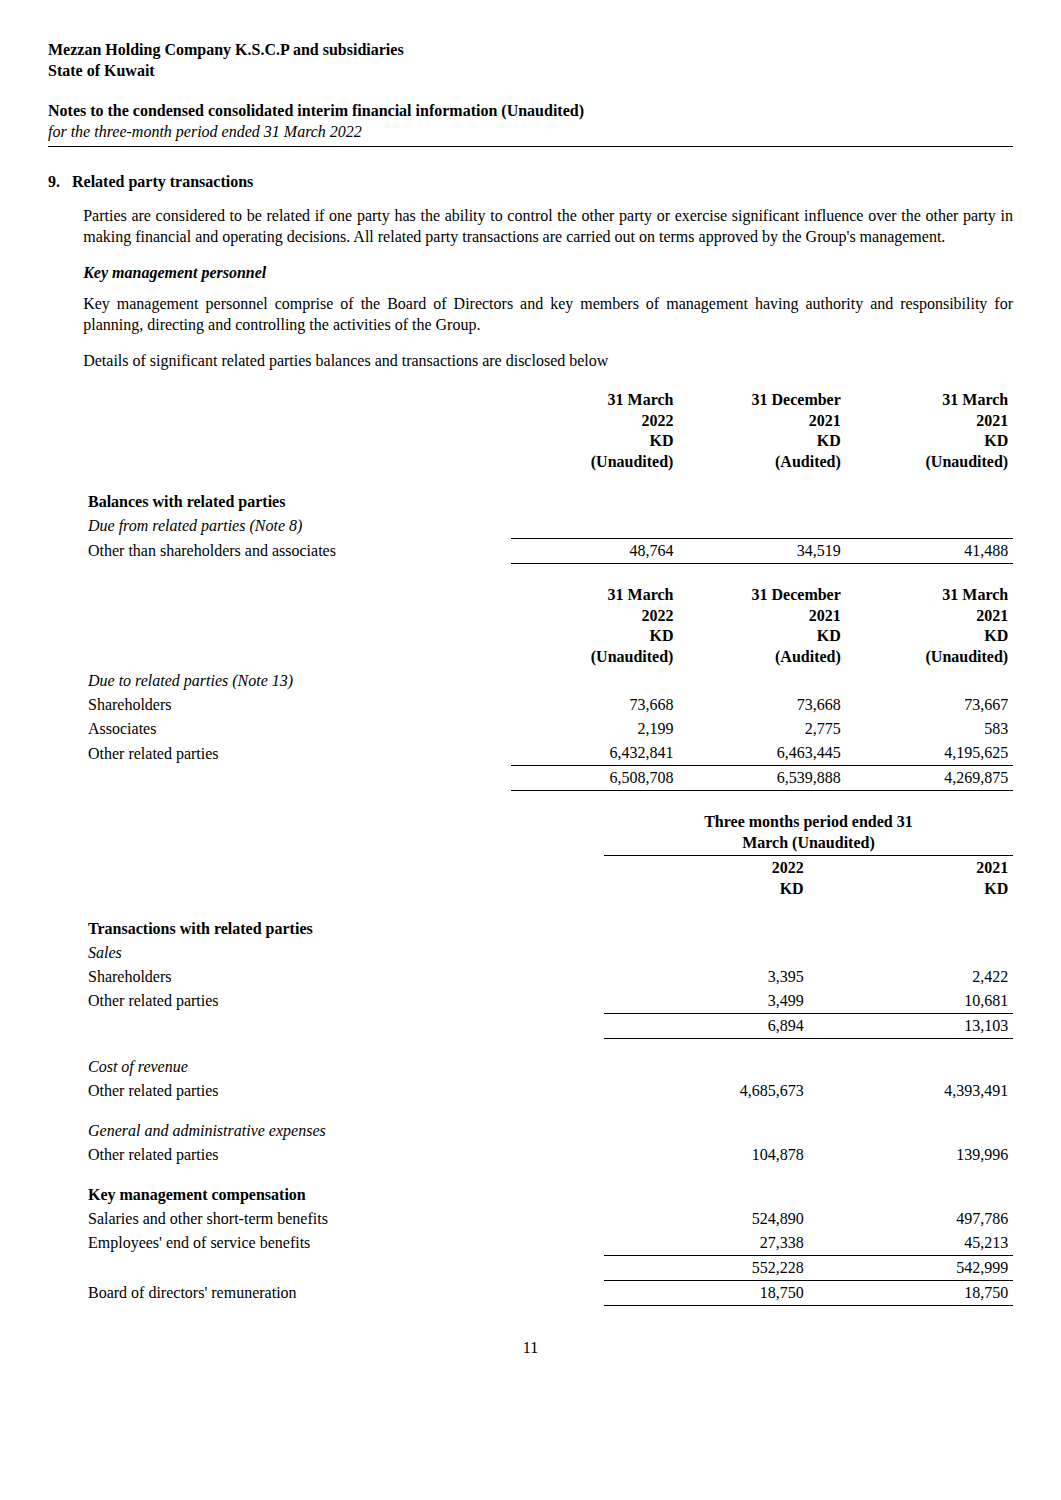Mezzan Holding Company K.S.C.P and subsidiaries
State of Kuwait
Notes to the condensed consolidated interim financial information (Unaudited)
for the three-month period ended 31 March 2022
9. Related party transactions
Parties are considered to be related if one party has the ability to control the other party or exercise significant influence over the other party in making financial and operating decisions. All related party transactions are carried out on terms approved by the Group's management.
Key management personnel
Key management personnel comprise of the Board of Directors and key members of management having authority and responsibility for planning, directing and controlling the activities of the Group.
Details of significant related parties balances and transactions are disclosed below
| | 31 March 2022 KD (Unaudited) | 31 December 2021 KD (Audited) | 31 March 2021 KD (Unaudited) |
| --- | --- | --- | --- |
| Balances with related parties | | | |
| Due from related parties (Note 8) | | | |
| Other than shareholders and associates | 48,764 | 34,519 | 41,488 |
| | 31 March 2022 KD (Unaudited) | 31 December 2021 KD (Audited) | 31 March 2021 KD (Unaudited) |
| --- | --- | --- | --- |
| Due to related parties (Note 13) | | | |
| Shareholders | 73,668 | 73,668 | 73,667 |
| Associates | 2,199 | 2,775 | 583 |
| Other related parties | 6,432,841 | 6,463,445 | 4,195,625 |
| | 6,508,708 | 6,539,888 | 4,269,875 |
| | Three months period ended 31 March (Unaudited) |
| --- | --- |
| | 2022 KD | 2021 KD |
| Transactions with related parties | | |
| Sales | | |
| Shareholders | 3,395 | 2,422 |
| Other related parties | 3,499 | 10,681 |
| | 6,894 | 13,103 |
| Cost of revenue | | |
| Other related parties | 4,685,673 | 4,393,491 |
| General and administrative expenses | | |
| Other related parties | 104,878 | 139,996 |
| Key management compensation | | |
| Salaries and other short-term benefits | 524,890 | 497,786 |
| Employees' end of service benefits | 27,338 | 45,213 |
| | 552,228 | 542,999 |
| Board of directors' remuneration | 18,750 | 18,750 |
11